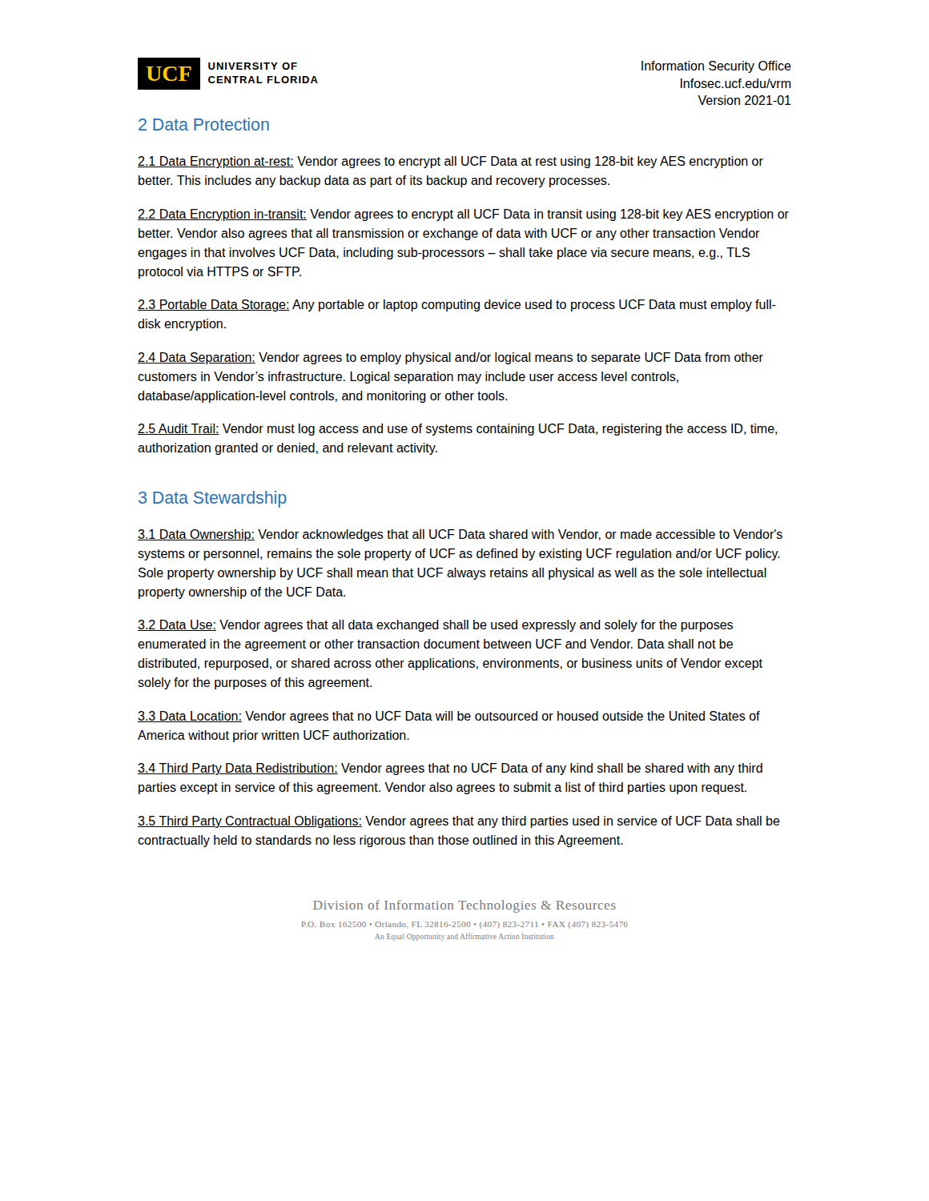UCF
UNIVERSITY OF
CENTRAL FLORIDA
Information Security Office
Infosec.ucf.edu/vrm
Version 2021-01
2 Data Protection
2.1 Data Encryption at-rest: Vendor agrees to encrypt all UCF Data at rest using 128-bit key AES encryption or better. This includes any backup data as part of its backup and recovery processes.
2.2 Data Encryption in-transit: Vendor agrees to encrypt all UCF Data in transit using 128-bit key AES encryption or better. Vendor also agrees that all transmission or exchange of data with UCF or any other transaction Vendor engages in that involves UCF Data, including sub-processors – shall take place via secure means, e.g., TLS protocol via HTTPS or SFTP.
2.3 Portable Data Storage: Any portable or laptop computing device used to process UCF Data must employ full-disk encryption.
2.4 Data Separation: Vendor agrees to employ physical and/or logical means to separate UCF Data from other customers in Vendor’s infrastructure. Logical separation may include user access level controls, database/application-level controls, and monitoring or other tools.
2.5 Audit Trail: Vendor must log access and use of systems containing UCF Data, registering the access ID, time, authorization granted or denied, and relevant activity.
3 Data Stewardship
3.1 Data Ownership: Vendor acknowledges that all UCF Data shared with Vendor, or made accessible to Vendor's systems or personnel, remains the sole property of UCF as defined by existing UCF regulation and/or UCF policy. Sole property ownership by UCF shall mean that UCF always retains all physical as well as the sole intellectual property ownership of the UCF Data.
3.2 Data Use: Vendor agrees that all data exchanged shall be used expressly and solely for the purposes enumerated in the agreement or other transaction document between UCF and Vendor. Data shall not be distributed, repurposed, or shared across other applications, environments, or business units of Vendor except solely for the purposes of this agreement.
3.3 Data Location: Vendor agrees that no UCF Data will be outsourced or housed outside the United States of America without prior written UCF authorization.
3.4 Third Party Data Redistribution: Vendor agrees that no UCF Data of any kind shall be shared with any third parties except in service of this agreement. Vendor also agrees to submit a list of third parties upon request.
3.5 Third Party Contractual Obligations: Vendor agrees that any third parties used in service of UCF Data shall be contractually held to standards no less rigorous than those outlined in this Agreement.
Division of Information Technologies & Resources
P.O. Box 162500 • Orlando, FL 32816-2500 • (407) 823-2711 • FAX (407) 823-5476
An Equal Opportunity and Affirmative Action Institution